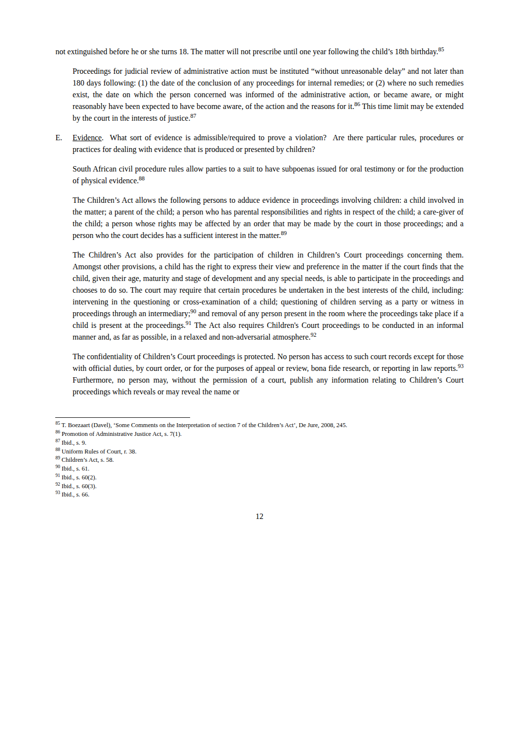not extinguished before he or she turns 18. The matter will not prescribe until one year following the child’s 18th birthday.85
Proceedings for judicial review of administrative action must be instituted “without unreasonable delay” and not later than 180 days following: (1) the date of the conclusion of any proceedings for internal remedies; or (2) where no such remedies exist, the date on which the person concerned was informed of the administrative action, or became aware, or might reasonably have been expected to have become aware, of the action and the reasons for it.86 This time limit may be extended by the court in the interests of justice.87
E.
Evidence. What sort of evidence is admissible/required to prove a violation? Are there particular rules, procedures or practices for dealing with evidence that is produced or presented by children?
South African civil procedure rules allow parties to a suit to have subpoenas issued for oral testimony or for the production of physical evidence.88
The Children’s Act allows the following persons to adduce evidence in proceedings involving children: a child involved in the matter; a parent of the child; a person who has parental responsibilities and rights in respect of the child; a care-giver of the child; a person whose rights may be affected by an order that may be made by the court in those proceedings; and a person who the court decides has a sufficient interest in the matter.89
The Children’s Act also provides for the participation of children in Children’s Court proceedings concerning them. Amongst other provisions, a child has the right to express their view and preference in the matter if the court finds that the child, given their age, maturity and stage of development and any special needs, is able to participate in the proceedings and chooses to do so. The court may require that certain procedures be undertaken in the best interests of the child, including: intervening in the questioning or cross-examination of a child; questioning of children serving as a party or witness in proceedings through an intermediary;90 and removal of any person present in the room where the proceedings take place if a child is present at the proceedings.91 The Act also requires Children's Court proceedings to be conducted in an informal manner and, as far as possible, in a relaxed and non-adversarial atmosphere.92
The confidentiality of Children’s Court proceedings is protected. No person has access to such court records except for those with official duties, by court order, or for the purposes of appeal or review, bona fide research, or reporting in law reports.93 Furthermore, no person may, without the permission of a court, publish any information relating to Children’s Court proceedings which reveals or may reveal the name or
85 T. Boezaart (Davel), ‘Some Comments on the Interpretation of section 7 of the Children’s Act’, De Jure, 2008, 245.
86 Promotion of Administrative Justice Act, s. 7(1).
87 Ibid., s. 9.
88 Uniform Rules of Court, r. 38.
89 Children’s Act, s. 58.
90 Ibid., s. 61.
91 Ibid., s. 60(2).
92 Ibid., s. 60(3).
93 Ibid., s. 66.
12